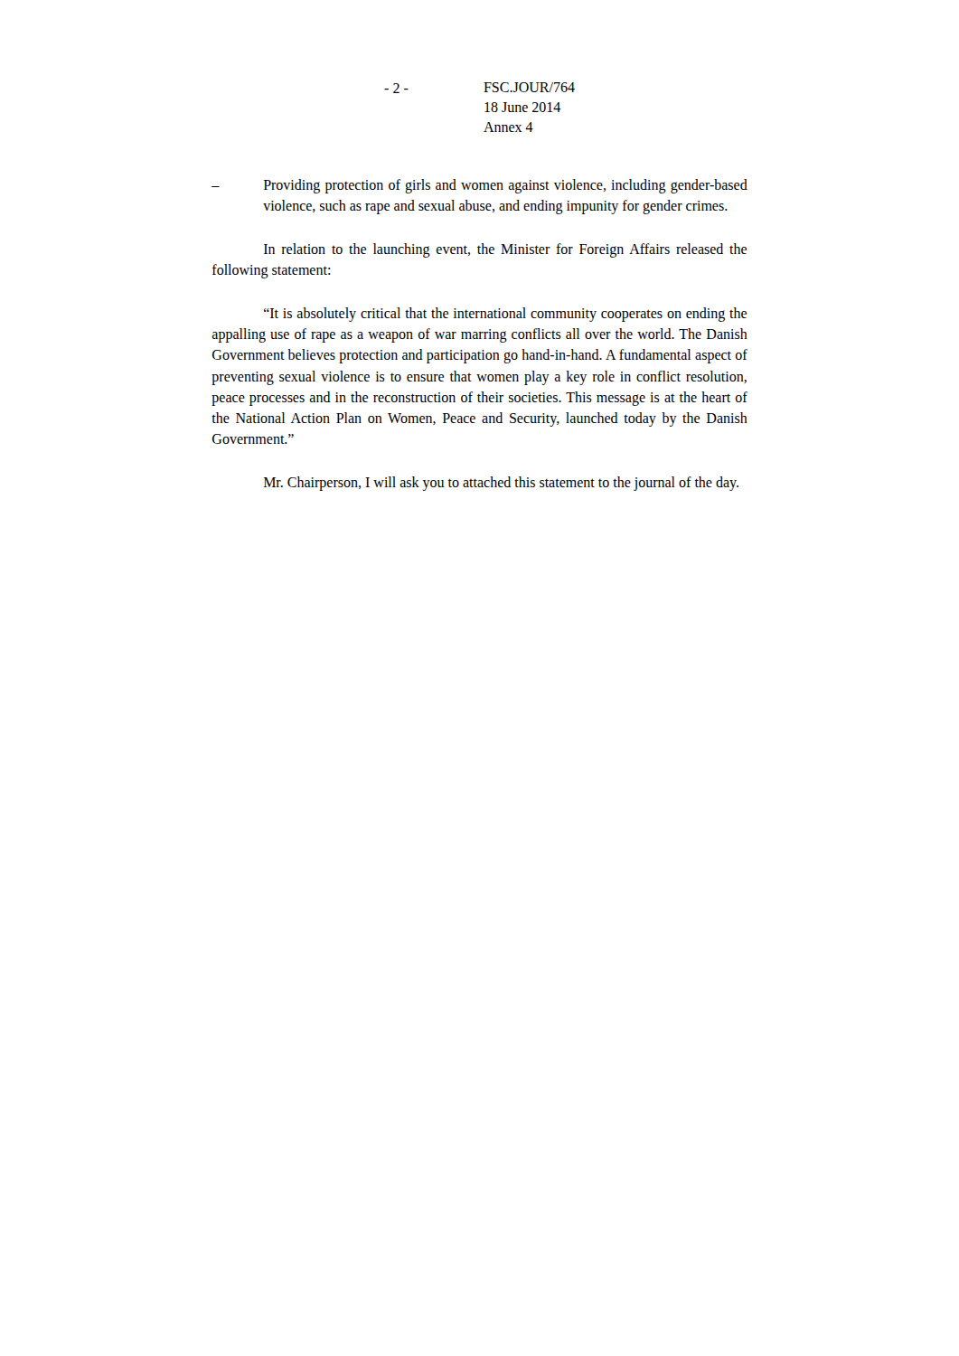- 2 -
FSC.JOUR/764
18 June 2014
Annex 4
–
Providing protection of girls and women against violence, including gender-based violence, such as rape and sexual abuse, and ending impunity for gender crimes.
In relation to the launching event, the Minister for Foreign Affairs released the following statement:
“It is absolutely critical that the international community cooperates on ending the appalling use of rape as a weapon of war marring conflicts all over the world. The Danish Government believes protection and participation go hand-in-hand. A fundamental aspect of preventing sexual violence is to ensure that women play a key role in conflict resolution, peace processes and in the reconstruction of their societies. This message is at the heart of the National Action Plan on Women, Peace and Security, launched today by the Danish Government.”
Mr. Chairperson, I will ask you to attached this statement to the journal of the day.